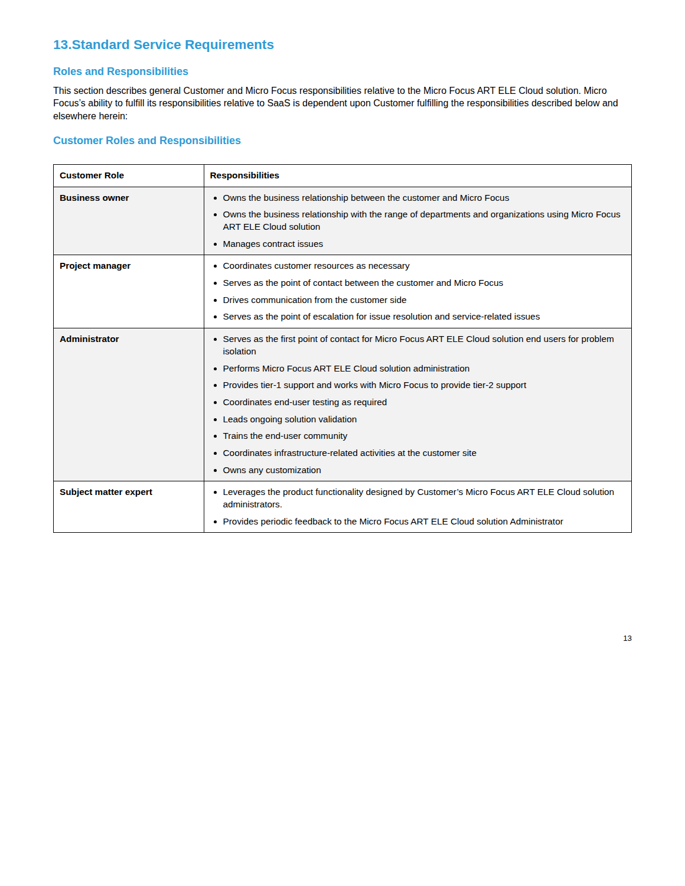13.Standard Service Requirements
Roles and Responsibilities
This section describes general Customer and Micro Focus responsibilities relative to the Micro Focus ART ELE Cloud solution. Micro Focus’s ability to fulfill its responsibilities relative to SaaS is dependent upon Customer fulfilling the responsibilities described below and elsewhere herein:
Customer Roles and Responsibilities
| Customer Role | Responsibilities |
| --- | --- |
| Business owner | Owns the business relationship between the customer and Micro Focus Owns the business relationship with the range of departments and organizations using Micro Focus ART ELE Cloud solution Manages contract issues |
| Project manager | Coordinates customer resources as necessary Serves as the point of contact between the customer and Micro Focus Drives communication from the customer side Serves as the point of escalation for issue resolution and service-related issues |
| Administrator | Serves as the first point of contact for Micro Focus ART ELE Cloud solution end users for problem isolation Performs Micro Focus ART ELE Cloud solution administration Provides tier-1 support and works with Micro Focus to provide tier-2 support Coordinates end-user testing as required Leads ongoing solution validation Trains the end-user community Coordinates infrastructure-related activities at the customer site Owns any customization |
| Subject matter expert | Leverages the product functionality designed by Customer’s Micro Focus ART ELE Cloud solution administrators. Provides periodic feedback to the Micro Focus ART ELE Cloud solution Administrator |
13